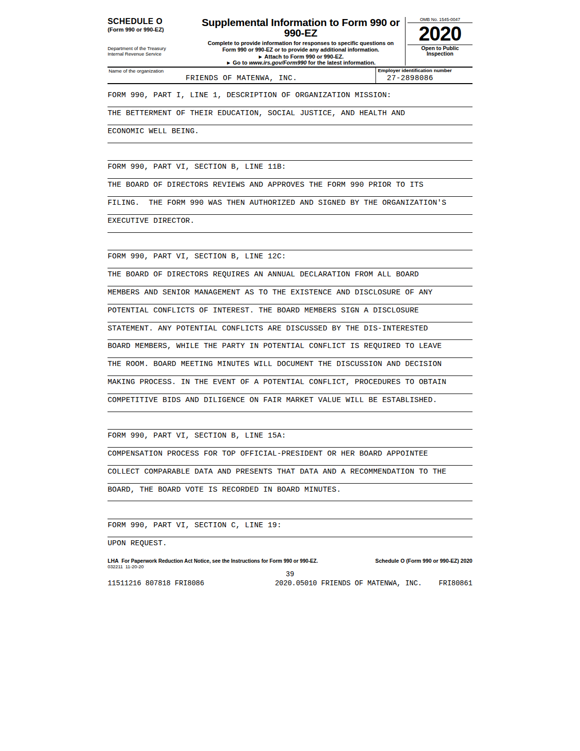SCHEDULE O
(Form 990 or 990-EZ)
Department of the Treasury
Internal Revenue Service
Supplemental Information to Form 990 or 990-EZ
Complete to provide information for responses to specific questions on
Form 990 or 990-EZ or to provide any additional information.
► Attach to Form 990 or 990-EZ.
► Go to www.irs.gov/Form990 for the latest information.
OMB No. 1545-0047
2020
Open to Public
Inspection
Name of the organization
FRIENDS OF MATENWA, INC.
Employer identification number
27-2898086
FORM 990, PART I, LINE 1, DESCRIPTION OF ORGANIZATION MISSION:
THE BETTERMENT OF THEIR EDUCATION, SOCIAL JUSTICE, AND HEALTH AND
ECONOMIC WELL BEING.
FORM 990, PART VI, SECTION B, LINE 11B:
THE BOARD OF DIRECTORS REVIEWS AND APPROVES THE FORM 990 PRIOR TO ITS
FILING. THE FORM 990 WAS THEN AUTHORIZED AND SIGNED BY THE ORGANIZATION'S
EXECUTIVE DIRECTOR.
FORM 990, PART VI, SECTION B, LINE 12C:
THE BOARD OF DIRECTORS REQUIRES AN ANNUAL DECLARATION FROM ALL BOARD
MEMBERS AND SENIOR MANAGEMENT AS TO THE EXISTENCE AND DISCLOSURE OF ANY
POTENTIAL CONFLICTS OF INTEREST. THE BOARD MEMBERS SIGN A DISCLOSURE
STATEMENT. ANY POTENTIAL CONFLICTS ARE DISCUSSED BY THE DIS-INTERESTED
BOARD MEMBERS, WHILE THE PARTY IN POTENTIAL CONFLICT IS REQUIRED TO LEAVE
THE ROOM. BOARD MEETING MINUTES WILL DOCUMENT THE DISCUSSION AND DECISION
MAKING PROCESS. IN THE EVENT OF A POTENTIAL CONFLICT, PROCEDURES TO OBTAIN
COMPETITIVE BIDS AND DILIGENCE ON FAIR MARKET VALUE WILL BE ESTABLISHED.
FORM 990, PART VI, SECTION B, LINE 15A:
COMPENSATION PROCESS FOR TOP OFFICIAL-PRESIDENT OR HER BOARD APPOINTEE
COLLECT COMPARABLE DATA AND PRESENTS THAT DATA AND A RECOMMENDATION TO THE
BOARD, THE BOARD VOTE IS RECORDED IN BOARD MINUTES.
FORM 990, PART VI, SECTION C, LINE 19:
UPON REQUEST.
LHA For Paperwork Reduction Act Notice, see the Instructions for Form 990 or 990-EZ.
Schedule O (Form 990 or 990-EZ) 2020
032211 11-20-20
39
11511216 807818 FRI8086
2020.05010 FRIENDS OF MATENWA, INC. FRI80861